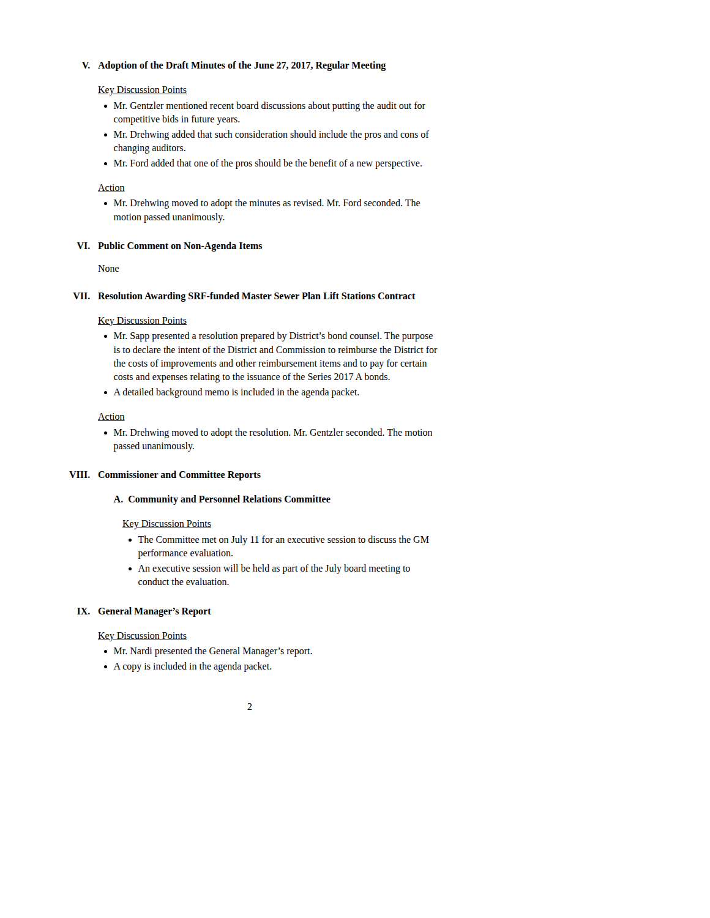V.
Adoption of the Draft Minutes of the June 27, 2017, Regular Meeting
Key Discussion Points
Mr. Gentzler mentioned recent board discussions about putting the audit out for competitive bids in future years.
Mr. Drehwing added that such consideration should include the pros and cons of changing auditors.
Mr. Ford added that one of the pros should be the benefit of a new perspective.
Action
Mr. Drehwing moved to adopt the minutes as revised. Mr. Ford seconded. The motion passed unanimously.
VI.
Public Comment on Non-Agenda Items
None
VII.
Resolution Awarding SRF-funded Master Sewer Plan Lift Stations Contract
Key Discussion Points
Mr. Sapp presented a resolution prepared by District’s bond counsel. The purpose is to declare the intent of the District and Commission to reimburse the District for the costs of improvements and other reimbursement items and to pay for certain costs and expenses relating to the issuance of the Series 2017 A bonds.
A detailed background memo is included in the agenda packet.
Action
Mr. Drehwing moved to adopt the resolution. Mr. Gentzler seconded. The motion passed unanimously.
VIII.
Commissioner and Committee Reports
A. Community and Personnel Relations Committee
Key Discussion Points
The Committee met on July 11 for an executive session to discuss the GM performance evaluation.
An executive session will be held as part of the July board meeting to conduct the evaluation.
IX.
General Manager’s Report
Key Discussion Points
Mr. Nardi presented the General Manager’s report.
A copy is included in the agenda packet.
2